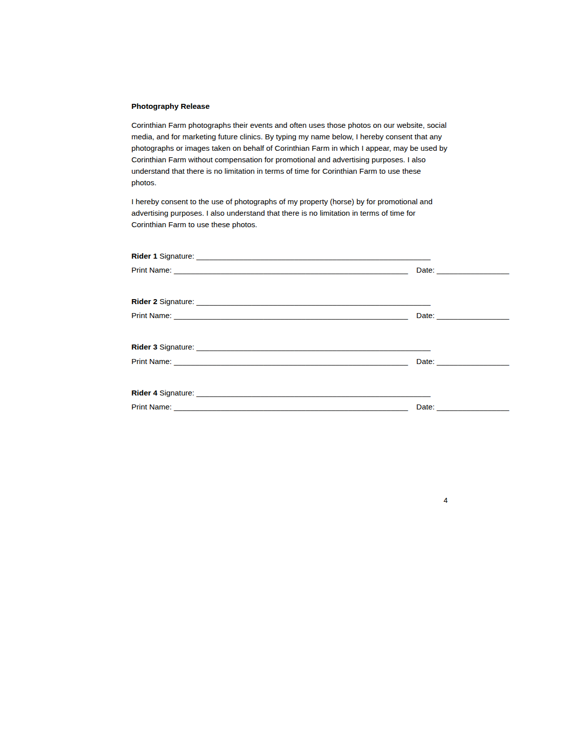Photography Release
Corinthian Farm photographs their events and often uses those photos on our website, social media, and for marketing future clinics. By typing my name below, I hereby consent that any photographs or images taken on behalf of Corinthian Farm in which I appear, may be used by Corinthian Farm without compensation for promotional and advertising purposes. I also understand that there is no limitation in terms of time for Corinthian Farm to use these photos.
I hereby consent to the use of photographs of my property (horse) by for promotional and advertising purposes. I also understand that there is no limitation in terms of time for Corinthian Farm to use these photos.
Rider 1 Signature: _______________________________________________________
Print Name: _______________________________________________________ Date: _________________
Rider 2 Signature: _______________________________________________________
Print Name: _______________________________________________________ Date: _________________
Rider 3 Signature: _______________________________________________________
Print Name: _______________________________________________________ Date: _________________
Rider 4 Signature: _______________________________________________________
Print Name: _______________________________________________________ Date: _________________
4